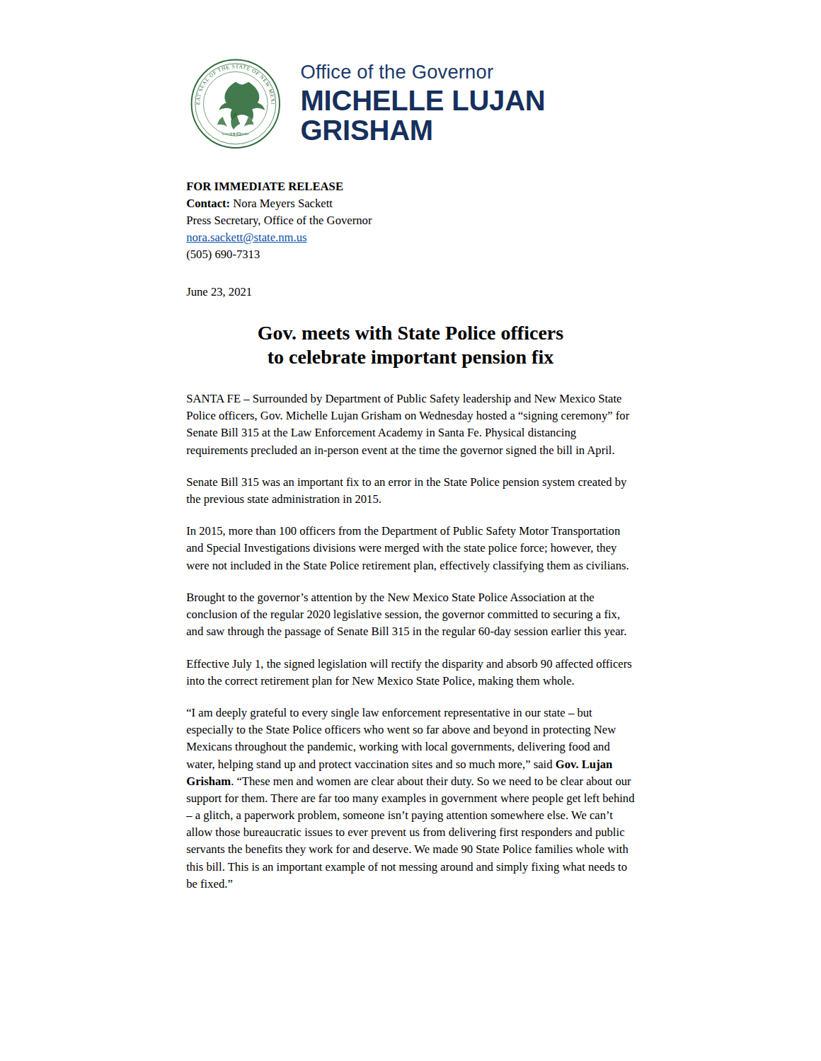GREAT SEAL OF THE STATE OF NEW MEXICO 1912 Crescit Eundo
Office of the Governor
MICHELLE LUJAN GRISHAM
FOR IMMEDIATE RELEASE
Contact: Nora Meyers Sackett
Press Secretary, Office of the Governor
nora.sackett@state.nm.us
(505) 690-7313
June 23, 2021
Gov. meets with State Police officers
to celebrate important pension fix
SANTA FE – Surrounded by Department of Public Safety leadership and New Mexico State Police officers, Gov. Michelle Lujan Grisham on Wednesday hosted a “signing ceremony” for Senate Bill 315 at the Law Enforcement Academy in Santa Fe. Physical distancing requirements precluded an in-person event at the time the governor signed the bill in April.
Senate Bill 315 was an important fix to an error in the State Police pension system created by the previous state administration in 2015.
In 2015, more than 100 officers from the Department of Public Safety Motor Transportation and Special Investigations divisions were merged with the state police force; however, they were not included in the State Police retirement plan, effectively classifying them as civilians.
Brought to the governor’s attention by the New Mexico State Police Association at the conclusion of the regular 2020 legislative session, the governor committed to securing a fix, and saw through the passage of Senate Bill 315 in the regular 60-day session earlier this year.
Effective July 1, the signed legislation will rectify the disparity and absorb 90 affected officers into the correct retirement plan for New Mexico State Police, making them whole.
“I am deeply grateful to every single law enforcement representative in our state – but especially to the State Police officers who went so far above and beyond in protecting New Mexicans throughout the pandemic, working with local governments, delivering food and water, helping stand up and protect vaccination sites and so much more,” said Gov. Lujan Grisham. “These men and women are clear about their duty. So we need to be clear about our support for them. There are far too many examples in government where people get left behind – a glitch, a paperwork problem, someone isn’t paying attention somewhere else. We can’t allow those bureaucratic issues to ever prevent us from delivering first responders and public servants the benefits they work for and deserve. We made 90 State Police families whole with this bill. This is an important example of not messing around and simply fixing what needs to be fixed.”